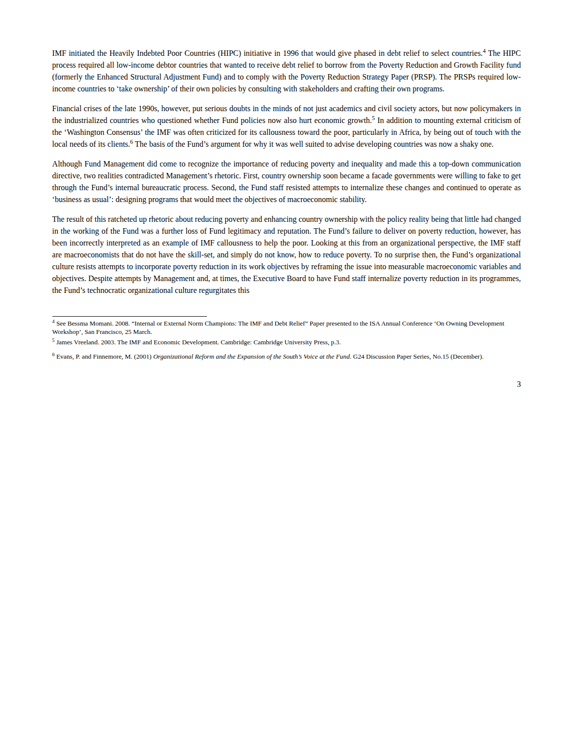IMF initiated the Heavily Indebted Poor Countries (HIPC) initiative in 1996 that would give phased in debt relief to select countries.4 The HIPC process required all low-income debtor countries that wanted to receive debt relief to borrow from the Poverty Reduction and Growth Facility fund (formerly the Enhanced Structural Adjustment Fund) and to comply with the Poverty Reduction Strategy Paper (PRSP). The PRSPs required low-income countries to ‘take ownership’ of their own policies by consulting with stakeholders and crafting their own programs.
Financial crises of the late 1990s, however, put serious doubts in the minds of not just academics and civil society actors, but now policymakers in the industrialized countries who questioned whether Fund policies now also hurt economic growth.5 In addition to mounting external criticism of the ‘Washington Consensus’ the IMF was often criticized for its callousness toward the poor, particularly in Africa, by being out of touch with the local needs of its clients.6 The basis of the Fund’s argument for why it was well suited to advise developing countries was now a shaky one.
Although Fund Management did come to recognize the importance of reducing poverty and inequality and made this a top-down communication directive, two realities contradicted Management’s rhetoric. First, country ownership soon became a facade governments were willing to fake to get through the Fund’s internal bureaucratic process. Second, the Fund staff resisted attempts to internalize these changes and continued to operate as ‘business as usual’: designing programs that would meet the objectives of macroeconomic stability.
The result of this ratcheted up rhetoric about reducing poverty and enhancing country ownership with the policy reality being that little had changed in the working of the Fund was a further loss of Fund legitimacy and reputation. The Fund’s failure to deliver on poverty reduction, however, has been incorrectly interpreted as an example of IMF callousness to help the poor. Looking at this from an organizational perspective, the IMF staff are macroeconomists that do not have the skill-set, and simply do not know, how to reduce poverty. To no surprise then, the Fund’s organizational culture resists attempts to incorporate poverty reduction in its work objectives by reframing the issue into measurable macroeconomic variables and objectives. Despite attempts by Management and, at times, the Executive Board to have Fund staff internalize poverty reduction in its programmes, the Fund’s technocratic organizational culture regurgitates this
4 See Bessma Momani. 2008. “Internal or External Norm Champions: The IMF and Debt Relief” Paper presented to the ISA Annual Conference ‘On Owning Development Workshop’, San Francisco, 25 March.
5 James Vreeland. 2003. The IMF and Economic Development. Cambridge: Cambridge University Press, p.3.
6 Evans, P. and Finnemore, M. (2001) Organizational Reform and the Expansion of the South’s Voice at the Fund. G24 Discussion Paper Series, No.15 (December).
3